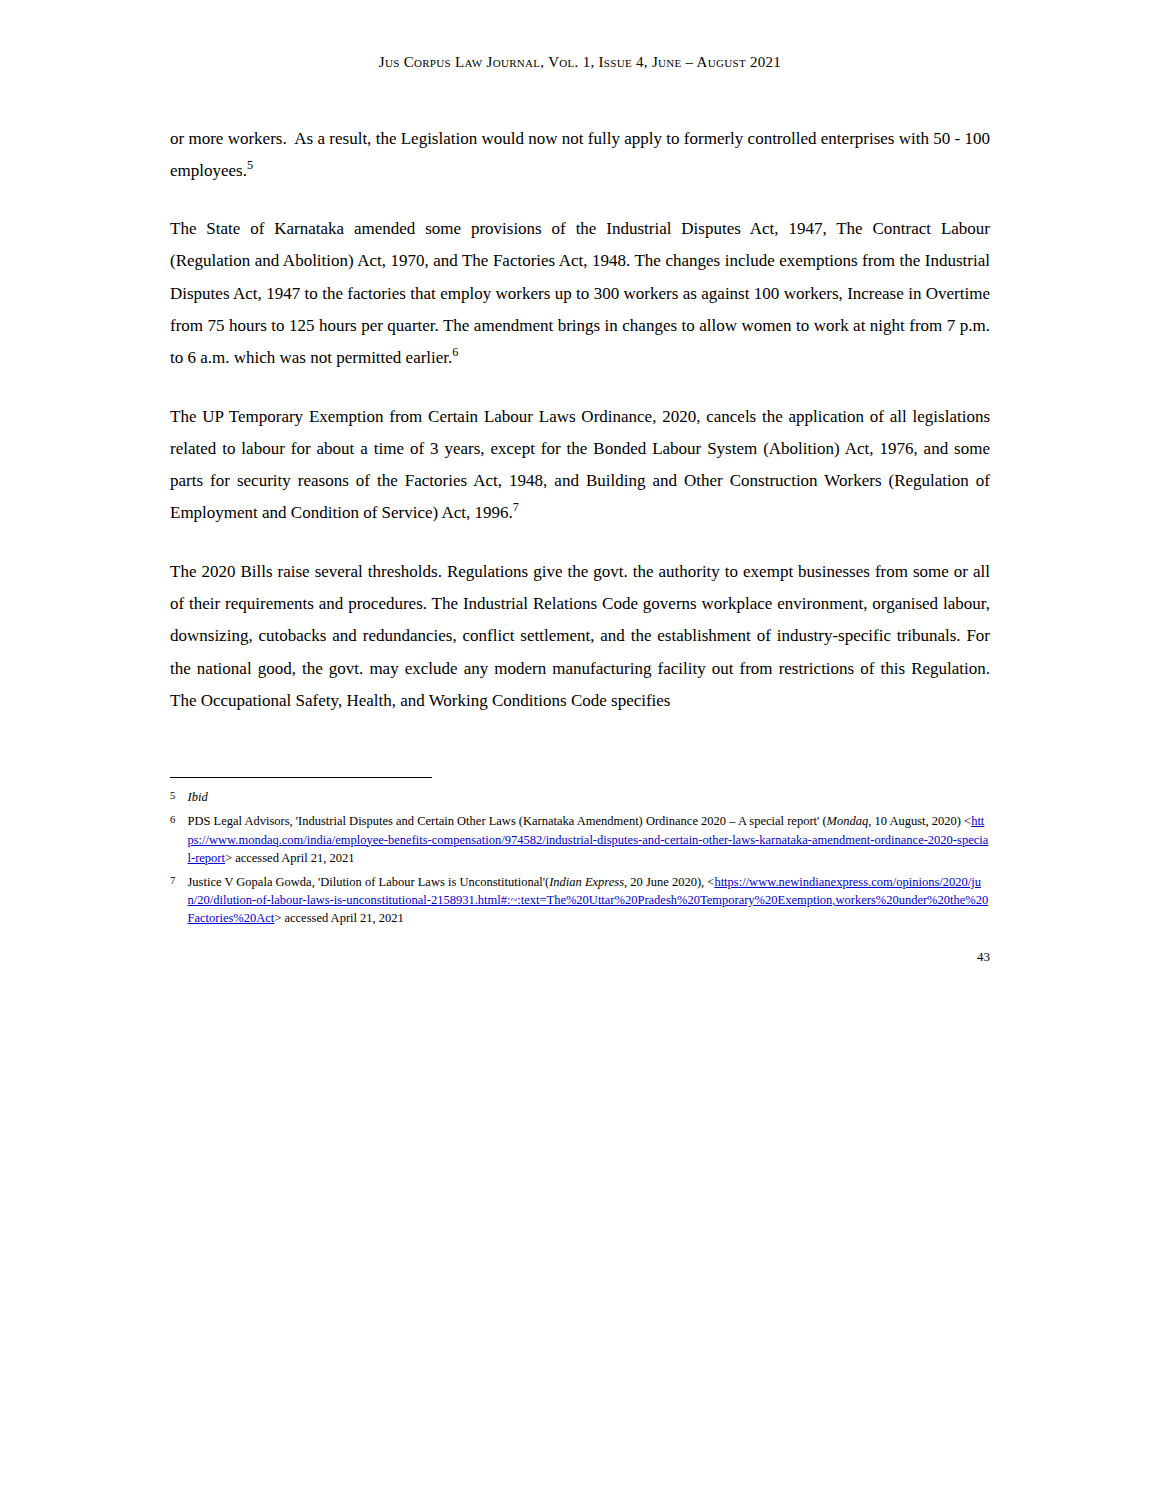Jus Corpus Law Journal, Vol. 1, Issue 4, June – August 2021
or more workers. As a result, the Legislation would now not fully apply to formerly controlled enterprises with 50 - 100 employees.5
The State of Karnataka amended some provisions of the Industrial Disputes Act, 1947, The Contract Labour (Regulation and Abolition) Act, 1970, and The Factories Act, 1948. The changes include exemptions from the Industrial Disputes Act, 1947 to the factories that employ workers up to 300 workers as against 100 workers, Increase in Overtime from 75 hours to 125 hours per quarter. The amendment brings in changes to allow women to work at night from 7 p.m. to 6 a.m. which was not permitted earlier.6
The UP Temporary Exemption from Certain Labour Laws Ordinance, 2020, cancels the application of all legislations related to labour for about a time of 3 years, except for the Bonded Labour System (Abolition) Act, 1976, and some parts for security reasons of the Factories Act, 1948, and Building and Other Construction Workers (Regulation of Employment and Condition of Service) Act, 1996.7
The 2020 Bills raise several thresholds. Regulations give the govt. the authority to exempt businesses from some or all of their requirements and procedures. The Industrial Relations Code governs workplace environment, organised labour, downsizing, cutobacks and redundancies, conflict settlement, and the establishment of industry-specific tribunals. For the national good, the govt. may exclude any modern manufacturing facility out from restrictions of this Regulation. The Occupational Safety, Health, and Working Conditions Code specifies
5 Ibid
6 PDS Legal Advisors, 'Industrial Disputes and Certain Other Laws (Karnataka Amendment) Ordinance 2020 – A special report' (Mondaq, 10 August, 2020) <https://www.mondaq.com/india/employee-benefits-compensation/974582/industrial-disputes-and-certain-other-laws-karnataka-amendment-ordinance-2020-special-report> accessed April 21, 2021
7 Justice V Gopala Gowda, 'Dilution of Labour Laws is Unconstitutional'(Indian Express, 20 June 2020), <https://www.newindianexpress.com/opinions/2020/jun/20/dilution-of-labour-laws-is-unconstitutional-2158931.html#:~:text=The%20Uttar%20Pradesh%20Temporary%20Exemption,workers%20under%20the%20Factories%20Act> accessed April 21, 2021
43